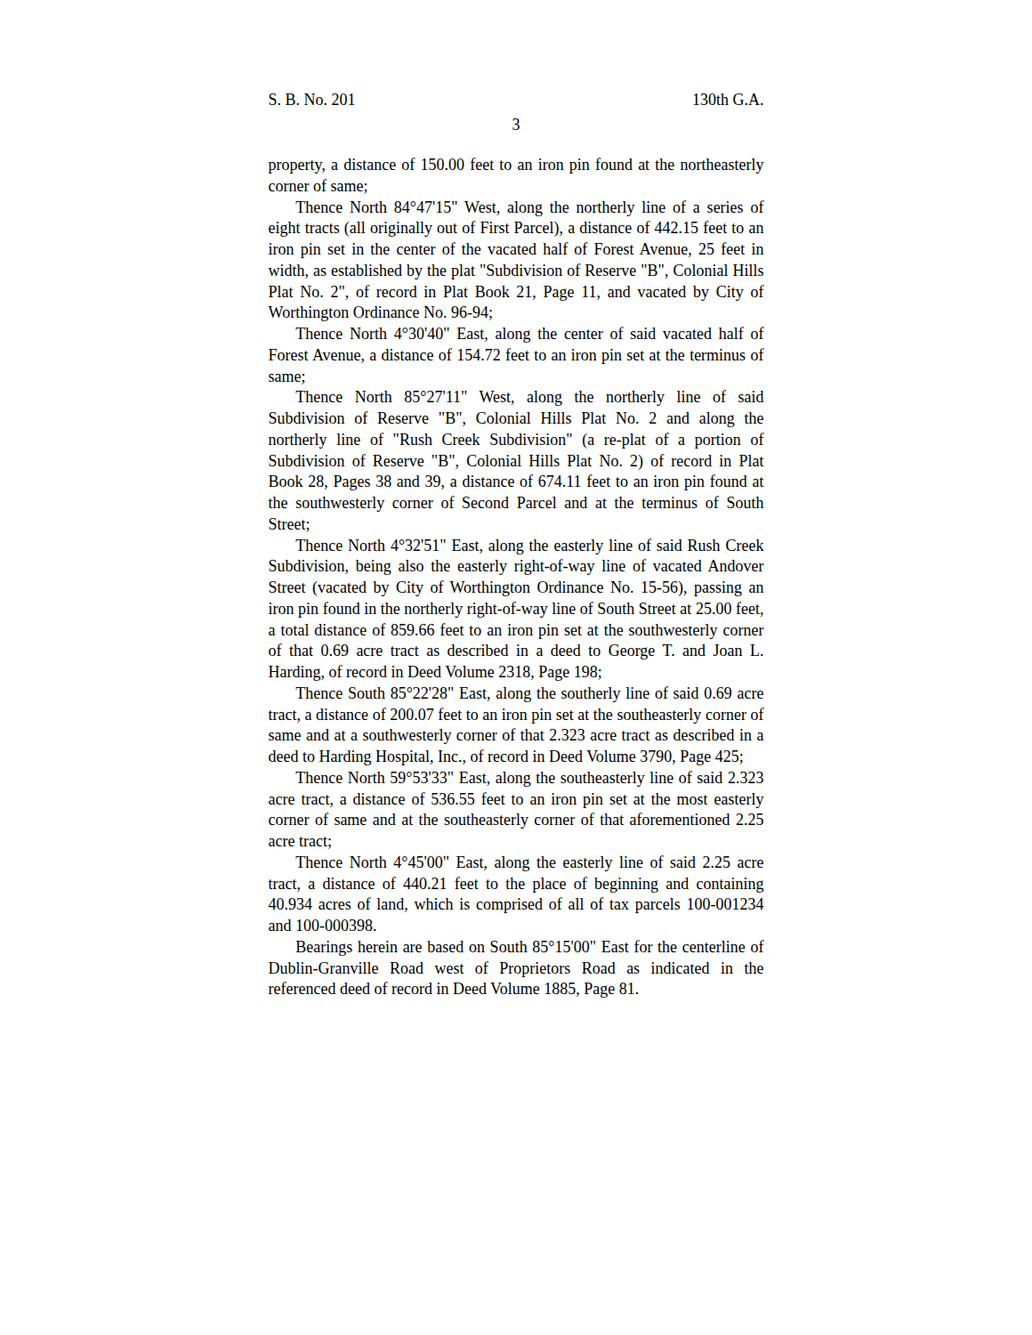S. B. No. 201 130th G.A.
3
property, a distance of 150.00 feet to an iron pin found at the northeasterly corner of same;
Thence North 84°47'15" West, along the northerly line of a series of eight tracts (all originally out of First Parcel), a distance of 442.15 feet to an iron pin set in the center of the vacated half of Forest Avenue, 25 feet in width, as established by the plat "Subdivision of Reserve "B", Colonial Hills Plat No. 2", of record in Plat Book 21, Page 11, and vacated by City of Worthington Ordinance No. 96-94;
Thence North 4°30'40" East, along the center of said vacated half of Forest Avenue, a distance of 154.72 feet to an iron pin set at the terminus of same;
Thence North 85°27'11" West, along the northerly line of said Subdivision of Reserve "B", Colonial Hills Plat No. 2 and along the northerly line of "Rush Creek Subdivision" (a re-plat of a portion of Subdivision of Reserve "B", Colonial Hills Plat No. 2) of record in Plat Book 28, Pages 38 and 39, a distance of 674.11 feet to an iron pin found at the southwesterly corner of Second Parcel and at the terminus of South Street;
Thence North 4°32'51" East, along the easterly line of said Rush Creek Subdivision, being also the easterly right-of-way line of vacated Andover Street (vacated by City of Worthington Ordinance No. 15-56), passing an iron pin found in the northerly right-of-way line of South Street at 25.00 feet, a total distance of 859.66 feet to an iron pin set at the southwesterly corner of that 0.69 acre tract as described in a deed to George T. and Joan L. Harding, of record in Deed Volume 2318, Page 198;
Thence South 85°22'28" East, along the southerly line of said 0.69 acre tract, a distance of 200.07 feet to an iron pin set at the southeasterly corner of same and at a southwesterly corner of that 2.323 acre tract as described in a deed to Harding Hospital, Inc., of record in Deed Volume 3790, Page 425;
Thence North 59°53'33" East, along the southeasterly line of said 2.323 acre tract, a distance of 536.55 feet to an iron pin set at the most easterly corner of same and at the southeasterly corner of that aforementioned 2.25 acre tract;
Thence North 4°45'00" East, along the easterly line of said 2.25 acre tract, a distance of 440.21 feet to the place of beginning and containing 40.934 acres of land, which is comprised of all of tax parcels 100-001234 and 100-000398.
Bearings herein are based on South 85°15'00" East for the centerline of Dublin-Granville Road west of Proprietors Road as indicated in the referenced deed of record in Deed Volume 1885, Page 81.